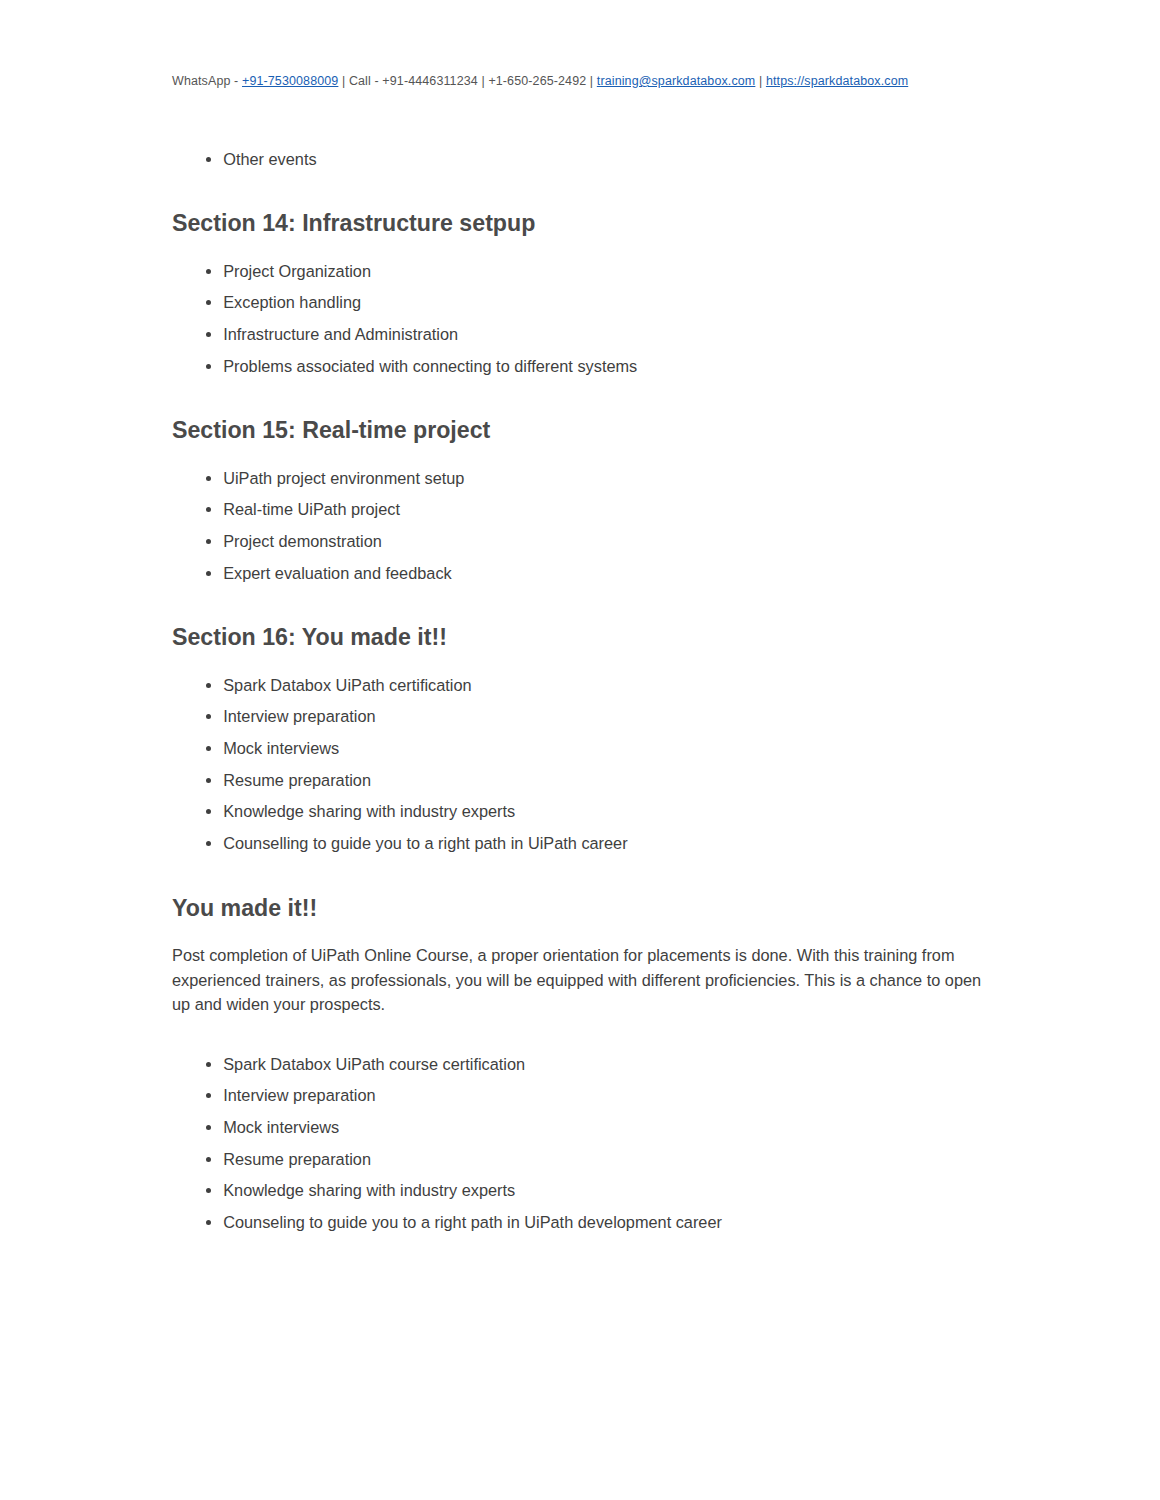WhatsApp - +91-7530088009 | Call - +91-4446311234 | +1-650-265-2492 | training@sparkdatabox.com | https://sparkdatabox.com
Other events
Section 14: Infrastructure setpup
Project Organization
Exception handling
Infrastructure and Administration
Problems associated with connecting to different systems
Section 15: Real-time project
UiPath project environment setup
Real-time UiPath project
Project demonstration
Expert evaluation and feedback
Section 16: You made it!!
Spark Databox UiPath certification
Interview preparation
Mock interviews
Resume preparation
Knowledge sharing with industry experts
Counselling to guide you to a right path in UiPath career
You made it!!
Post completion of UiPath Online Course, a proper orientation for placements is done. With this training from experienced trainers, as professionals, you will be equipped with different proficiencies. This is a chance to open up and widen your prospects.
Spark Databox UiPath course certification
Interview preparation
Mock interviews
Resume preparation
Knowledge sharing with industry experts
Counseling to guide you to a right path in UiPath development career